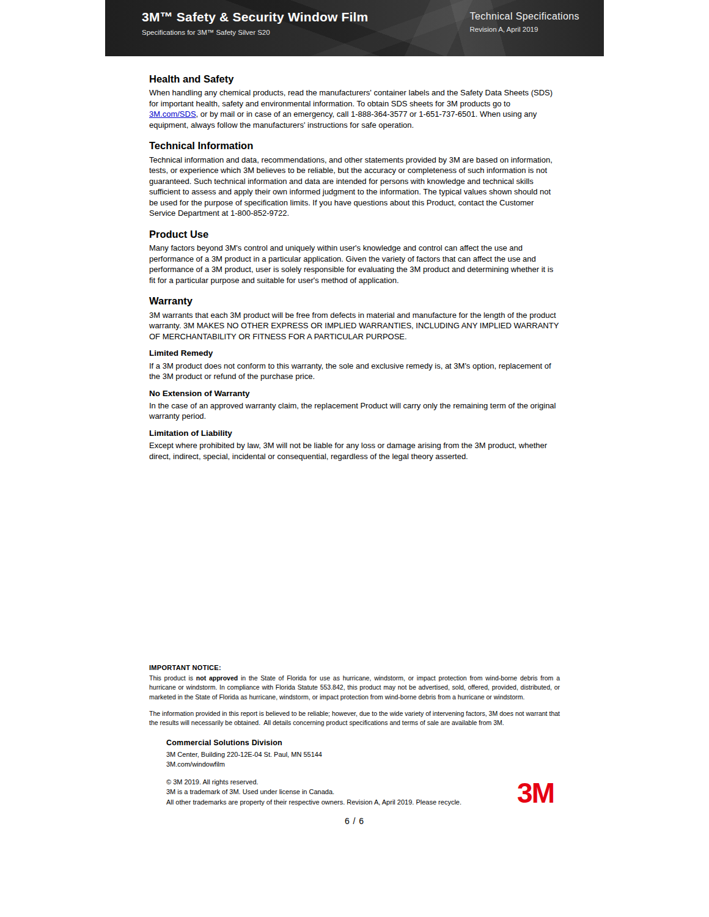3M™ Safety & Security Window Film
Specifications for 3M™ Safety Silver S20
Technical Specifications
Revision A, April 2019
Health and Safety
When handling any chemical products, read the manufacturers' container labels and the Safety Data Sheets (SDS) for important health, safety and environmental information. To obtain SDS sheets for 3M products go to 3M.com/SDS, or by mail or in case of an emergency, call 1-888-364-3577 or 1-651-737-6501. When using any equipment, always follow the manufacturers' instructions for safe operation.
Technical Information
Technical information and data, recommendations, and other statements provided by 3M are based on information, tests, or experience which 3M believes to be reliable, but the accuracy or completeness of such information is not guaranteed. Such technical information and data are intended for persons with knowledge and technical skills sufficient to assess and apply their own informed judgment to the information. The typical values shown should not be used for the purpose of specification limits. If you have questions about this Product, contact the Customer Service Department at 1-800-852-9722.
Product Use
Many factors beyond 3M's control and uniquely within user's knowledge and control can affect the use and performance of a 3M product in a particular application. Given the variety of factors that can affect the use and performance of a 3M product, user is solely responsible for evaluating the 3M product and determining whether it is fit for a particular purpose and suitable for user's method of application.
Warranty
3M warrants that each 3M product will be free from defects in material and manufacture for the length of the product warranty. 3M MAKES NO OTHER EXPRESS OR IMPLIED WARRANTIES, INCLUDING ANY IMPLIED WARRANTY OF MERCHANTABILITY OR FITNESS FOR A PARTICULAR PURPOSE.
Limited Remedy
If a 3M product does not conform to this warranty, the sole and exclusive remedy is, at 3M's option, replacement of the 3M product or refund of the purchase price.
No Extension of Warranty
In the case of an approved warranty claim, the replacement Product will carry only the remaining term of the original warranty period.
Limitation of Liability
Except where prohibited by law, 3M will not be liable for any loss or damage arising from the 3M product, whether direct, indirect, special, incidental or consequential, regardless of the legal theory asserted.
IMPORTANT NOTICE:
This product is not approved in the State of Florida for use as hurricane, windstorm, or impact protection from wind-borne debris from a hurricane or windstorm. In compliance with Florida Statute 553.842, this product may not be advertised, sold, offered, provided, distributed, or marketed in the State of Florida as hurricane, windstorm, or impact protection from wind-borne debris from a hurricane or windstorm.
The information provided in this report is believed to be reliable; however, due to the wide variety of intervening factors, 3M does not warrant that the results will necessarily be obtained. All details concerning product specifications and terms of sale are available from 3M.
Commercial Solutions Division 3M Center, Building 220-12E-04 St. Paul, MN 55144 3M.com/windowfilm © 3M 2019. All rights reserved. 3M is a trademark of 3M. Used under license in Canada. All other trademarks are property of their respective owners. Revision A, April 2019. Please recycle.
3M
6 / 6